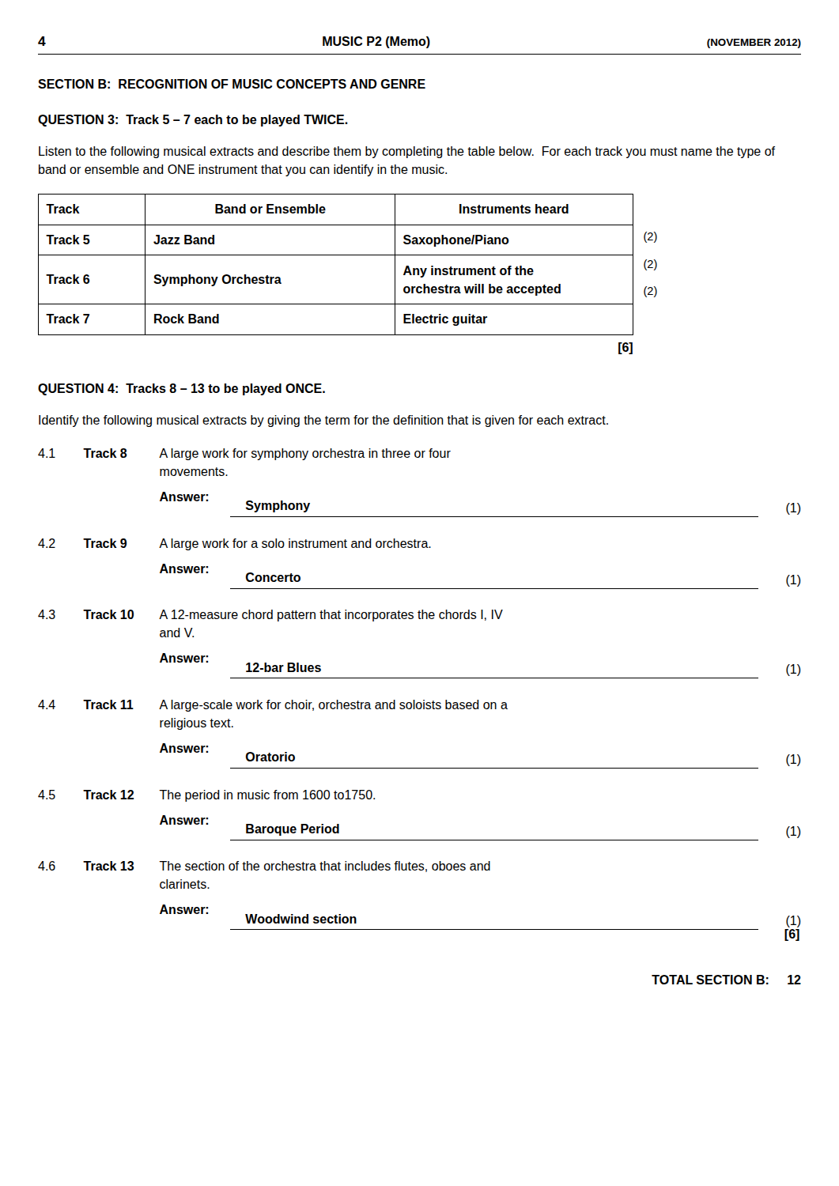4 MUSIC P2 (Memo) (NOVEMBER 2012)
SECTION B: RECOGNITION OF MUSIC CONCEPTS AND GENRE
QUESTION 3: Track 5 – 7 each to be played TWICE.
Listen to the following musical extracts and describe them by completing the table below. For each track you must name the type of band or ensemble and ONE instrument that you can identify in the music.
| Track | Band or Ensemble | Instruments heard |
| --- | --- | --- |
| Track 5 | Jazz Band | Saxophone/Piano |
| Track 6 | Symphony Orchestra | Any instrument of the orchestra will be accepted |
| Track 7 | Rock Band | Electric guitar |
(2) (2) (2)
[6]
QUESTION 4: Tracks 8 – 13 to be played ONCE.
Identify the following musical extracts by giving the term for the definition that is given for each extract.
4.1 Track 8 A large work for symphony orchestra in three or four
movements.
Answer:
Symphony (1)
4.2 Track 9 A large work for a solo instrument and orchestra.
Answer:
Concerto (1)
4.3 Track 10 A 12-measure chord pattern that incorporates the chords I, IV
and V.
Answer:
12-bar Blues (1)
4.4 Track 11 A large-scale work for choir, orchestra and soloists based on a
religious text.
Answer:
Oratorio (1)
4.5 Track 12 The period in music from 1600 to1750.
Answer:
Baroque Period (1)
4.6 Track 13 The section of the orchestra that includes flutes, oboes and
clarinets.
Answer:
Woodwind section (1)
[6]
TOTAL SECTION B:12